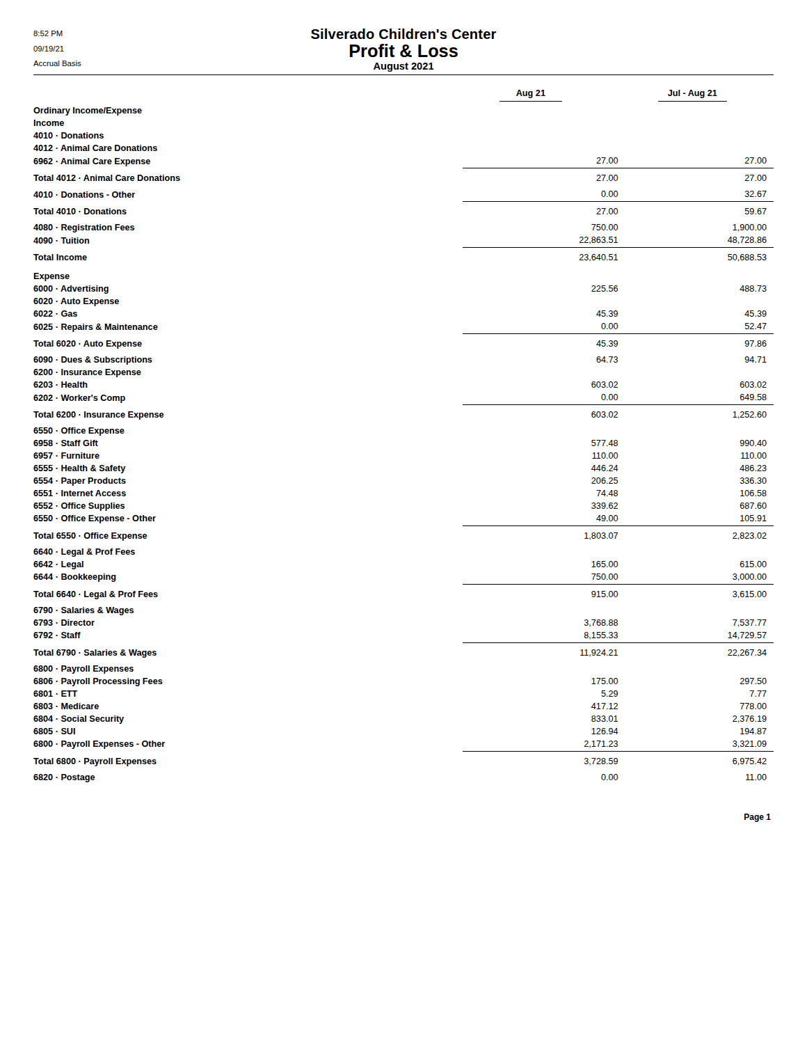8:52 PM
09/19/21
Accrual Basis
Silverado Children's Center
Profit & Loss
August 2021
| | Aug 21 | Jul - Aug 21 |
| Ordinary Income/Expense | | |
| Income | | |
| 4010 · Donations | | |
| 4012 · Animal Care Donations | | |
| 6962 · Animal Care Expense | 27.00 | 27.00 |
| Total 4012 · Animal Care Donations | 27.00 | 27.00 |
| 4010 · Donations - Other | 0.00 | 32.67 |
| Total 4010 · Donations | 27.00 | 59.67 |
| 4080 · Registration Fees | 750.00 | 1,900.00 |
| 4090 · Tuition | 22,863.51 | 48,728.86 |
| Total Income | 23,640.51 | 50,688.53 |
| Expense | | |
| 6000 · Advertising | 225.56 | 488.73 |
| 6020 · Auto Expense | | |
| 6022 · Gas | 45.39 | 45.39 |
| 6025 · Repairs & Maintenance | 0.00 | 52.47 |
| Total 6020 · Auto Expense | 45.39 | 97.86 |
| 6090 · Dues & Subscriptions | 64.73 | 94.71 |
| 6200 · Insurance Expense | | |
| 6203 · Health | 603.02 | 603.02 |
| 6202 · Worker's Comp | 0.00 | 649.58 |
| Total 6200 · Insurance Expense | 603.02 | 1,252.60 |
| 6550 · Office Expense | | |
| 6958 · Staff Gift | 577.48 | 990.40 |
| 6957 · Furniture | 110.00 | 110.00 |
| 6555 · Health & Safety | 446.24 | 486.23 |
| 6554 · Paper Products | 206.25 | 336.30 |
| 6551 · Internet Access | 74.48 | 106.58 |
| 6552 · Office Supplies | 339.62 | 687.60 |
| 6550 · Office Expense - Other | 49.00 | 105.91 |
| Total 6550 · Office Expense | 1,803.07 | 2,823.02 |
| 6640 · Legal & Prof Fees | | |
| 6642 · Legal | 165.00 | 615.00 |
| 6644 · Bookkeeping | 750.00 | 3,000.00 |
| Total 6640 · Legal & Prof Fees | 915.00 | 3,615.00 |
| 6790 · Salaries & Wages | | |
| 6793 · Director | 3,768.88 | 7,537.77 |
| 6792 · Staff | 8,155.33 | 14,729.57 |
| Total 6790 · Salaries & Wages | 11,924.21 | 22,267.34 |
| 6800 · Payroll Expenses | | |
| 6806 · Payroll Processing Fees | 175.00 | 297.50 |
| 6801 · ETT | 5.29 | 7.77 |
| 6803 · Medicare | 417.12 | 778.00 |
| 6804 · Social Security | 833.01 | 2,376.19 |
| 6805 · SUI | 126.94 | 194.87 |
| 6800 · Payroll Expenses - Other | 2,171.23 | 3,321.09 |
| Total 6800 · Payroll Expenses | 3,728.59 | 6,975.42 |
| 6820 · Postage | 0.00 | 11.00 |
Page 1